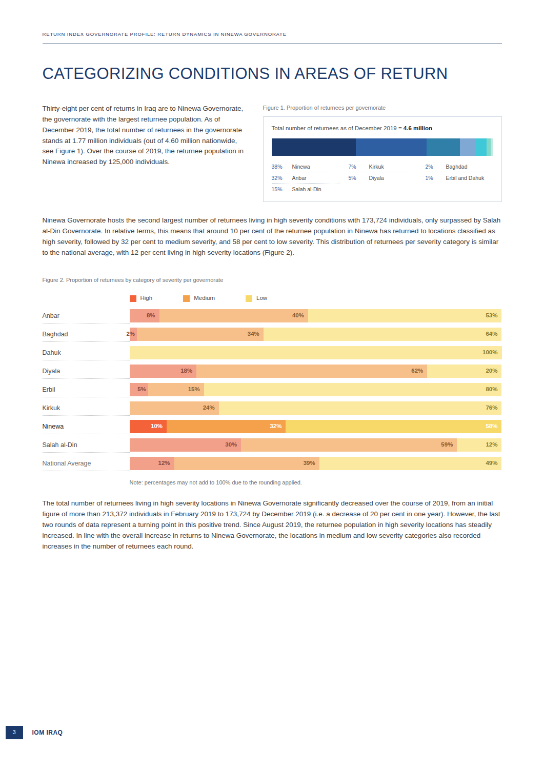Return Index Governorate Profile: Return Dynamics in Ninewa Governorate
CATEGORIZING CONDITIONS IN AREAS OF RETURN
Thirty-eight per cent of returns in Iraq are to Ninewa Governorate, the governorate with the largest returnee population. As of December 2019, the total number of returnees in the governorate stands at 1.77 million individuals (out of 4.60 million nationwide, see Figure 1). Over the course of 2019, the returnee population in Ninewa increased by 125,000 individuals.
Figure 1. Proportion of returnees per governorate
Total number of returnees as of December 2019 = 4.6 million
38% Ninewa
7% Kirkuk
2% Baghdad
32% Anbar
5% Diyala
1% Erbil and Dahuk
15% Salah al-Din
Ninewa Governorate hosts the second largest number of returnees living in high severity conditions with 173,724 individuals, only surpassed by Salah al-Din Governorate. In relative terms, this means that around 10 per cent of the returnee population in Ninewa has returned to locations classified as high severity, followed by 32 per cent to medium severity, and 58 per cent to low severity. This distribution of returnees per severity category is similar to the national average, with 12 per cent living in high severity locations (Figure 2).
Figure 2. Proportion of returnees by category of severity per governorate
High
Medium
Low
Anbar
8%
40%
53%
Baghdad
2%
34%
64%
Dahuk
100%
Diyala
18%
62%
20%
Erbil
5%
15%
80%
Kirkuk
24%
76%
Ninewa
10%
32%
58%
Salah al-Din
30%
59%
12%
National Average
12%
39%
49%
Note: percentages may not add to 100% due to the rounding applied.
The total number of returnees living in high severity locations in Ninewa Governorate significantly decreased over the course of 2019, from an initial figure of more than 213,372 individuals in February 2019 to 173,724 by December 2019 (i.e. a decrease of 20 per cent in one year). However, the last two rounds of data represent a turning point in this positive trend. Since August 2019, the returnee population in high severity locations has steadily increased. In line with the overall increase in returns to Ninewa Governorate, the locations in medium and low severity categories also recorded increases in the number of returnees each round.
3
IOM IRAQ